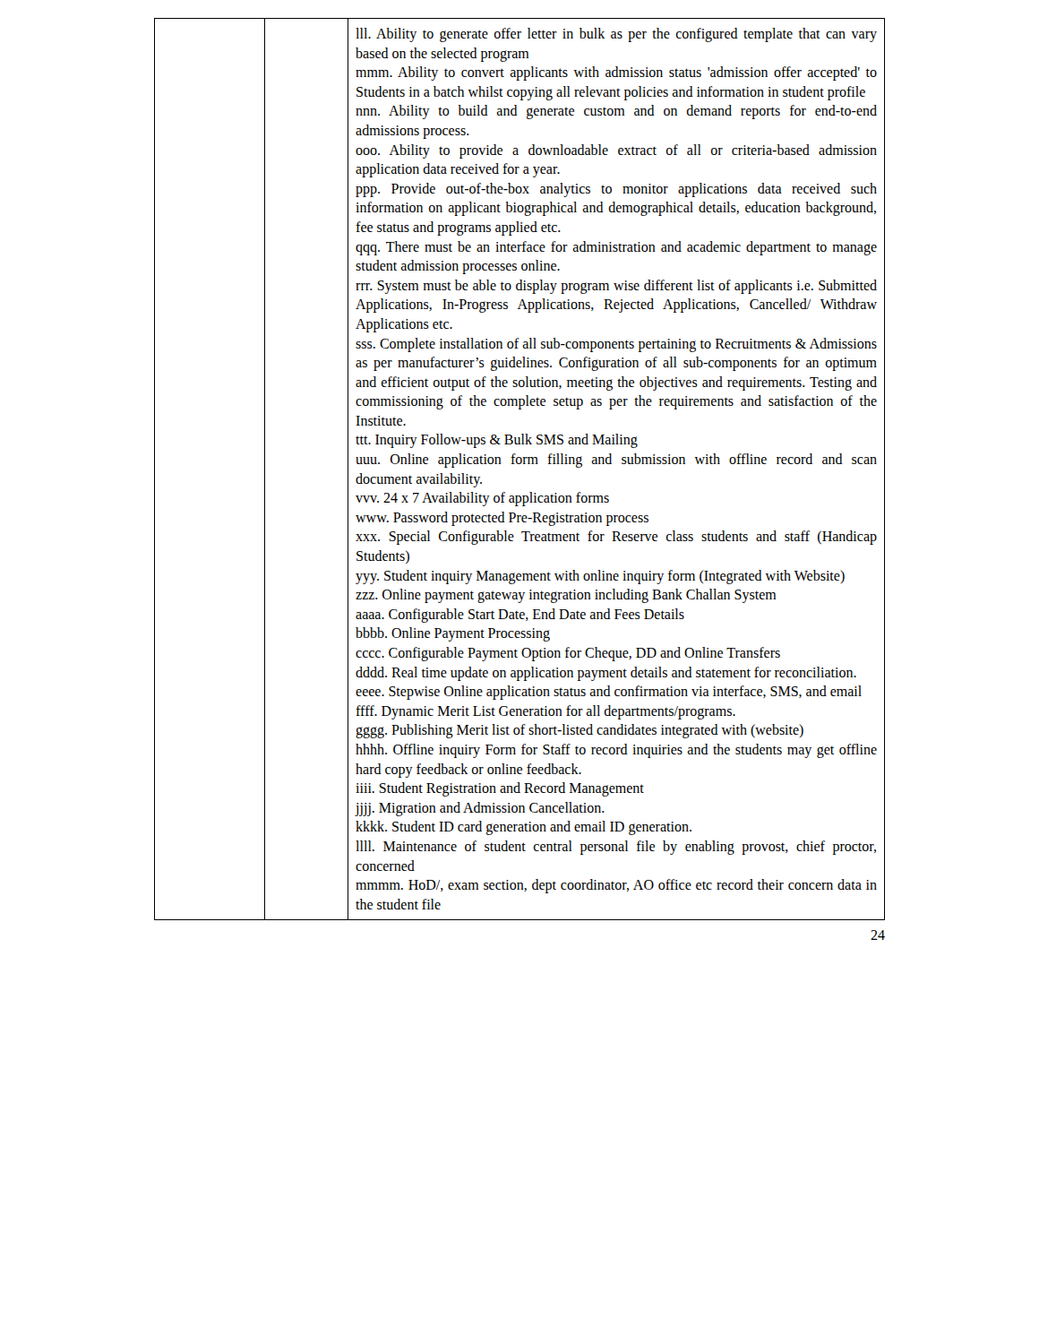| | | lll. Ability to generate offer letter in bulk as per the configured template that can vary based on the selected program mmm. Ability to convert applicants with admission status 'admission offer accepted' to Students in a batch whilst copying all relevant policies and information in student profile nnn. Ability to build and generate custom and on demand reports for end-to-end admissions process. ooo. Ability to provide a downloadable extract of all or criteria-based admission application data received for a year. ppp. Provide out-of-the-box analytics to monitor applications data received such information on applicant biographical and demographical details, education background, fee status and programs applied etc. qqq. There must be an interface for administration and academic department to manage student admission processes online. rrr. System must be able to display program wise different list of applicants i.e. Submitted Applications, In-Progress Applications, Rejected Applications, Cancelled/ Withdraw Applications etc. sss. Complete installation of all sub-components pertaining to Recruitments & Admissions as per manufacturer’s guidelines. Configuration of all sub-components for an optimum and efficient output of the solution, meeting the objectives and requirements. Testing and commissioning of the complete setup as per the requirements and satisfaction of the Institute. ttt. Inquiry Follow-ups & Bulk SMS and Mailing uuu. Online application form filling and submission with offline record and scan document availability. vvv. 24 x 7 Availability of application forms www. Password protected Pre-Registration process xxx. Special Configurable Treatment for Reserve class students and staff (Handicap Students) yyy. Student inquiry Management with online inquiry form (Integrated with Website) zzz. Online payment gateway integration including Bank Challan System aaaa. Configurable Start Date, End Date and Fees Details bbbb. Online Payment Processing cccc. Configurable Payment Option for Cheque, DD and Online Transfers dddd. Real time update on application payment details and statement for reconciliation. eeee. Stepwise Online application status and confirmation via interface, SMS, and email ffff. Dynamic Merit List Generation for all departments/programs. gggg. Publishing Merit list of short-listed candidates integrated with (website) hhhh. Offline inquiry Form for Staff to record inquiries and the students may get offline hard copy feedback or online feedback. iiii. Student Registration and Record Management jjjj. Migration and Admission Cancellation. kkkk. Student ID card generation and email ID generation. llll. Maintenance of student central personal file by enabling provost, chief proctor, concerned mmmm. HoD/, exam section, dept coordinator, AO office etc record their concern data in the student file |
24